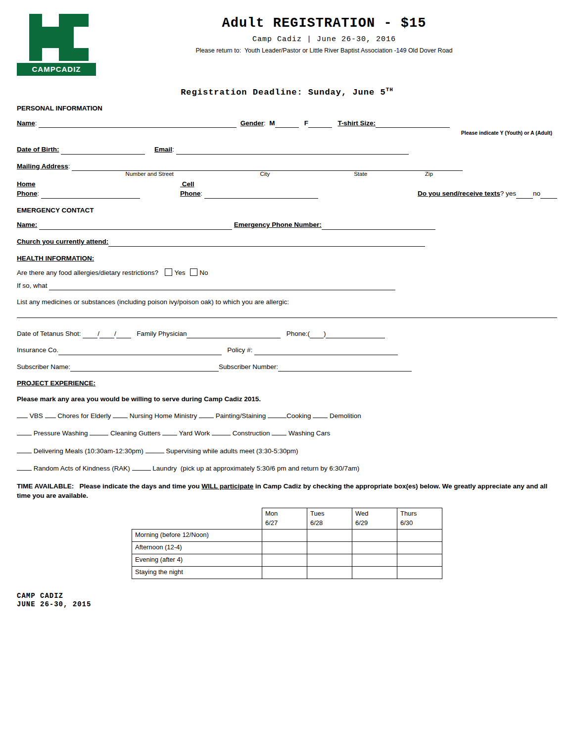CAMPCADIZ
Adult REGISTRATION - $15
Camp Cadiz | June 26-30, 2016
Please return to: Youth Leader/Pastor or Little River Baptist Association -149 Old Dover Road
Registration Deadline: Sunday, June 5TH
PERSONAL INFORMATION
Name: Gender: M F T-shirt Size:
Please indicate Y (Youth) or A (Adult)
Date of Birth: Email:
Mailing Address:
Number and Street City State Zip
Home
Phone:
Cell
Phone:
Do you send/receive texts? yes no
EMERGENCY CONTACT
Name: Emergency Phone Number:
Church you currently attend:
HEALTH INFORMATION:
Are there any food allergies/dietary restrictions? Yes No
If so, what
List any medicines or substances (including poison ivy/poison oak) to which you are allergic:
Date of Tetanus Shot: / / Family Physician Phone:( )
Insurance Co. Policy #:
Subscriber Name: Subscriber Number:
PROJECT EXPERIENCE:
Please mark any area you would be willing to serve during Camp Cadiz 2015.
VBS Chores for Elderly Nursing Home Ministry Painting/Staining Cooking Demolition
Pressure Washing Cleaning Gutters Yard Work Construction Washing Cars
Delivering Meals (10:30am-12:30pm) Supervising while adults meet (3:30-5:30pm)
Random Acts of Kindness (RAK) Laundry (pick up at approximately 5:30/6 pm and return by 6:30/7am)
TIME AVAILABLE: Please indicate the days and time you WILL participate in Camp Cadiz by checking the appropriate box(es) below. We greatly appreciate any and all time you are available.
| | Mon 6/27 | Tues 6/28 | Wed 6/29 | Thurs 6/30 |
| Morning (before 12/Noon) | | | | |
| Afternoon (12-4) | | | | |
| Evening (after 4) | | | | |
| Staying the night | | | | |
CAMP CADIZ
JUNE 26-30, 2015